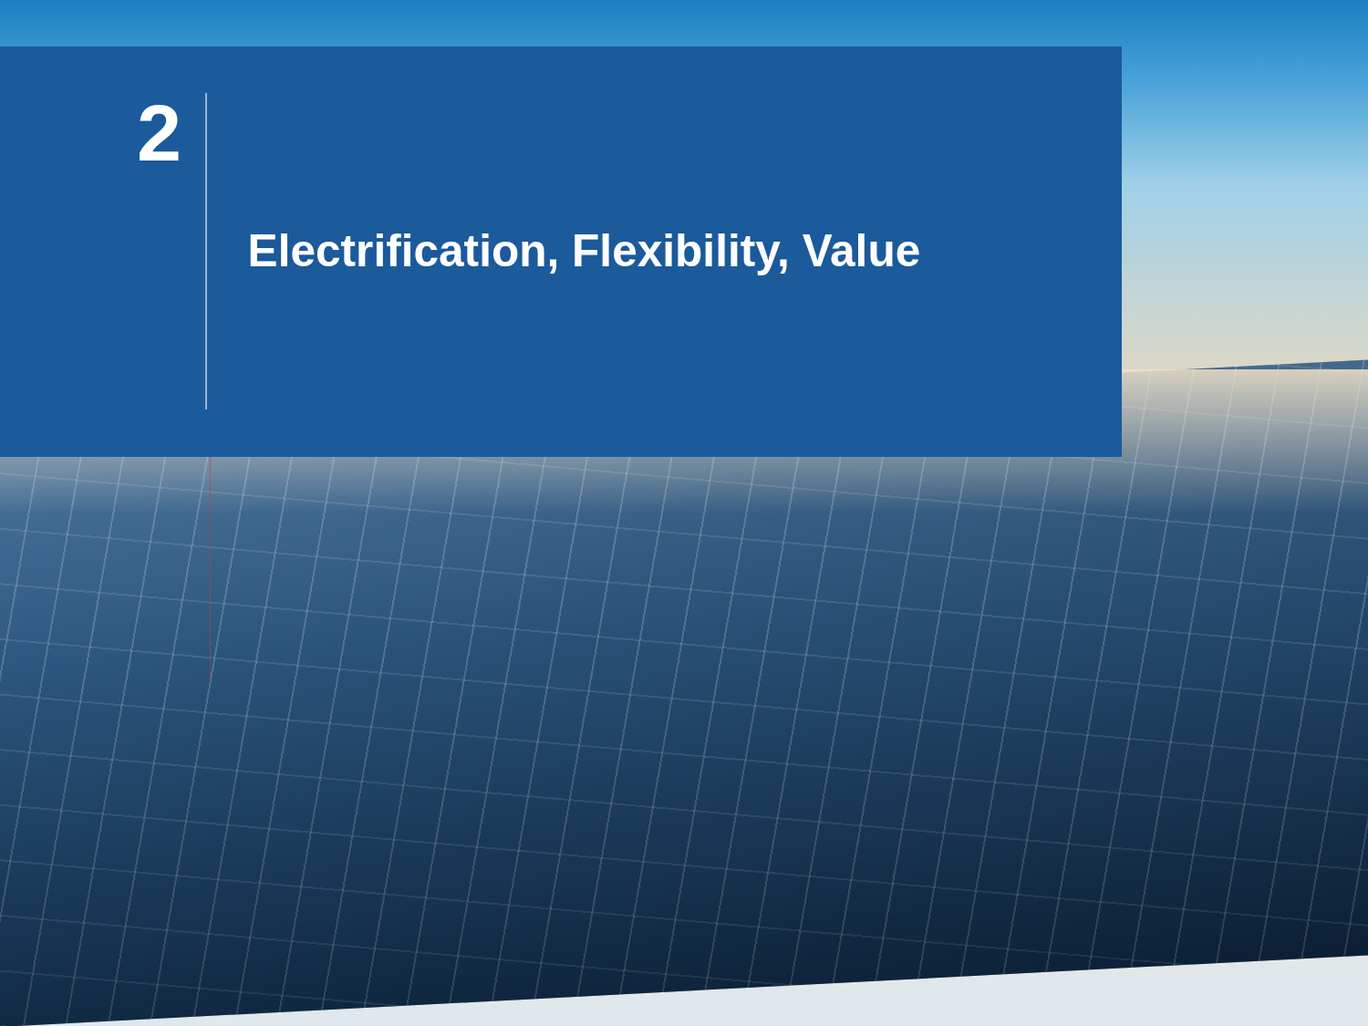2
Electrification, Flexibility, Value